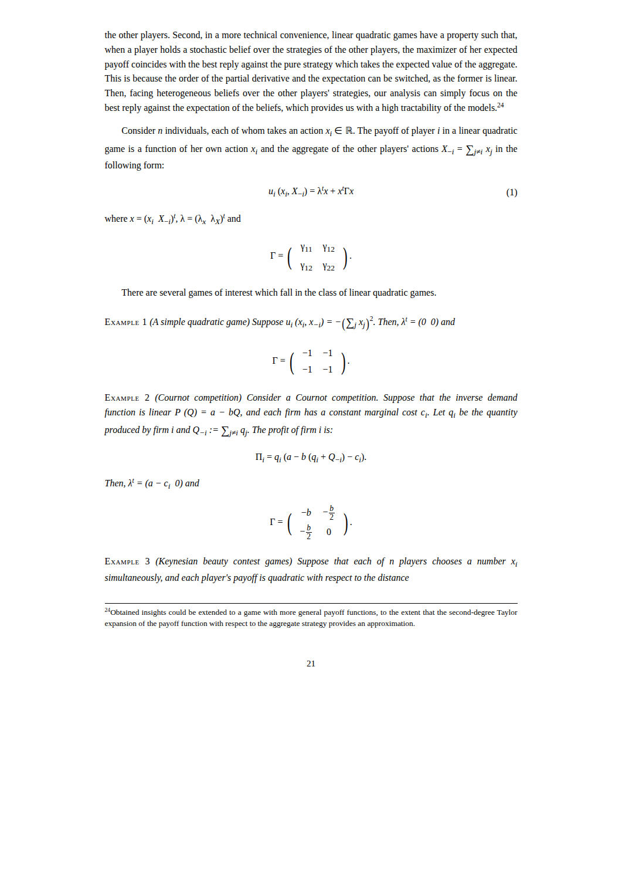the other players. Second, in a more technical convenience, linear quadratic games have a property such that, when a player holds a stochastic belief over the strategies of the other players, the maximizer of her expected payoff coincides with the best reply against the pure strategy which takes the expected value of the aggregate. This is because the order of the partial derivative and the expectation can be switched, as the former is linear. Then, facing heterogeneous beliefs over the other players' strategies, our analysis can simply focus on the best reply against the expectation of the beliefs, which provides us with a high tractability of the models.24
Consider n individuals, each of whom takes an action xi ∈ ℝ. The payoff of player i in a linear quadratic game is a function of her own action xi and the aggregate of the other players' actions X−i = ∑j≠i xj in the following form:
ui (xi, X−i) = λtx + xtΓx (1)
where x = (xi X−i)t, λ = (λx λX)t and
Γ = (
| γ 11 | γ 12 |
| γ 12 | γ 22 |
).
There are several games of interest which fall in the class of linear quadratic games.
Example 1 (A simple quadratic game) Suppose ui (xi, x−i) = −(∑j xj) 2. Then, λt = (0 0) and
Γ = (
| −1 | −1 |
| −1 | −1 |
).
Example 2 (Cournot competition) Consider a Cournot competition. Suppose that the inverse demand function is linear P (Q) = a − bQ, and each firm has a constant marginal cost ci. Let qi be the quantity produced by firm i and Q−i := ∑j≠i qj. The profit of firm i is:
Πi = qi (a − b (qi + Q−i) − ci).
Then, λt = (a − ci 0) and
Γ = (
| − b | − b 2 |
| − b 2 | 0 |
).
Example 3 (Keynesian beauty contest games) Suppose that each of n players chooses a number xi simultaneously, and each player's payoff is quadratic with respect to the distance
24Obtained insights could be extended to a game with more general payoff functions, to the extent that the second-degree Taylor expansion of the payoff function with respect to the aggregate strategy provides an approximation.
21